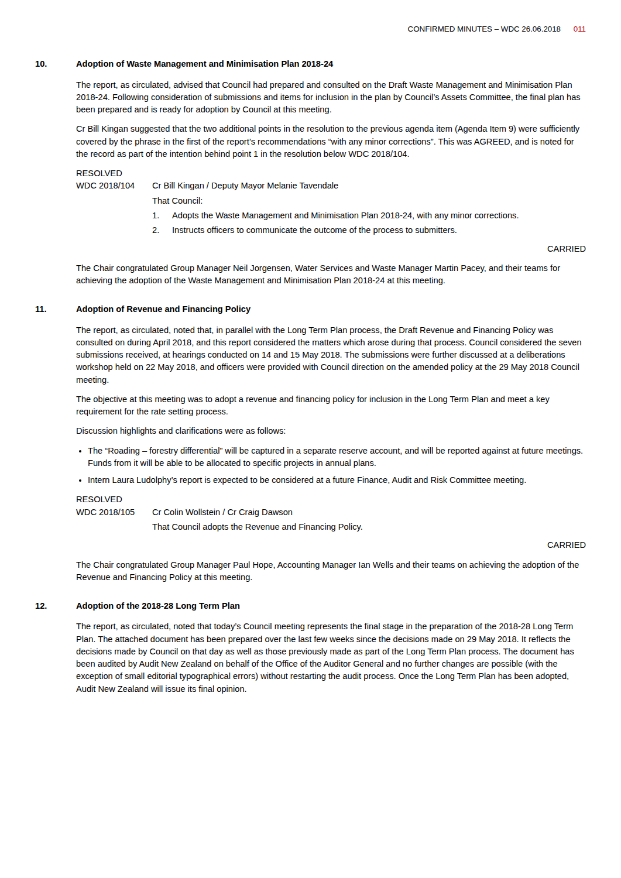CONFIRMED MINUTES – WDC 26.06.2018 011
10. Adoption of Waste Management and Minimisation Plan 2018-24
The report, as circulated, advised that Council had prepared and consulted on the Draft Waste Management and Minimisation Plan 2018-24. Following consideration of submissions and items for inclusion in the plan by Council’s Assets Committee, the final plan has been prepared and is ready for adoption by Council at this meeting.
Cr Bill Kingan suggested that the two additional points in the resolution to the previous agenda item (Agenda Item 9) were sufficiently covered by the phrase in the first of the report’s recommendations “with any minor corrections”. This was AGREED, and is noted for the record as part of the intention behind point 1 in the resolution below WDC 2018/104.
RESOLVED
WDC 2018/104
Cr Bill Kingan / Deputy Mayor Melanie Tavendale
That Council:
1.
Adopts the Waste Management and Minimisation Plan 2018-24, with any minor corrections.
2.
Instructs officers to communicate the outcome of the process to submitters.
CARRIED
The Chair congratulated Group Manager Neil Jorgensen, Water Services and Waste Manager Martin Pacey, and their teams for achieving the adoption of the Waste Management and Minimisation Plan 2018-24 at this meeting.
11. Adoption of Revenue and Financing Policy
The report, as circulated, noted that, in parallel with the Long Term Plan process, the Draft Revenue and Financing Policy was consulted on during April 2018, and this report considered the matters which arose during that process. Council considered the seven submissions received, at hearings conducted on 14 and 15 May 2018. The submissions were further discussed at a deliberations workshop held on 22 May 2018, and officers were provided with Council direction on the amended policy at the 29 May 2018 Council meeting.
The objective at this meeting was to adopt a revenue and financing policy for inclusion in the Long Term Plan and meet a key requirement for the rate setting process.
Discussion highlights and clarifications were as follows:
The “Roading – forestry differential” will be captured in a separate reserve account, and will be reported against at future meetings. Funds from it will be able to be allocated to specific projects in annual plans.
Intern Laura Ludolphy’s report is expected to be considered at a future Finance, Audit and Risk Committee meeting.
RESOLVED
WDC 2018/105
Cr Colin Wollstein / Cr Craig Dawson
That Council adopts the Revenue and Financing Policy.
CARRIED
The Chair congratulated Group Manager Paul Hope, Accounting Manager Ian Wells and their teams on achieving the adoption of the Revenue and Financing Policy at this meeting.
12. Adoption of the 2018-28 Long Term Plan
The report, as circulated, noted that today’s Council meeting represents the final stage in the preparation of the 2018-28 Long Term Plan. The attached document has been prepared over the last few weeks since the decisions made on 29 May 2018. It reflects the decisions made by Council on that day as well as those previously made as part of the Long Term Plan process. The document has been audited by Audit New Zealand on behalf of the Office of the Auditor General and no further changes are possible (with the exception of small editorial typographical errors) without restarting the audit process. Once the Long Term Plan has been adopted, Audit New Zealand will issue its final opinion.